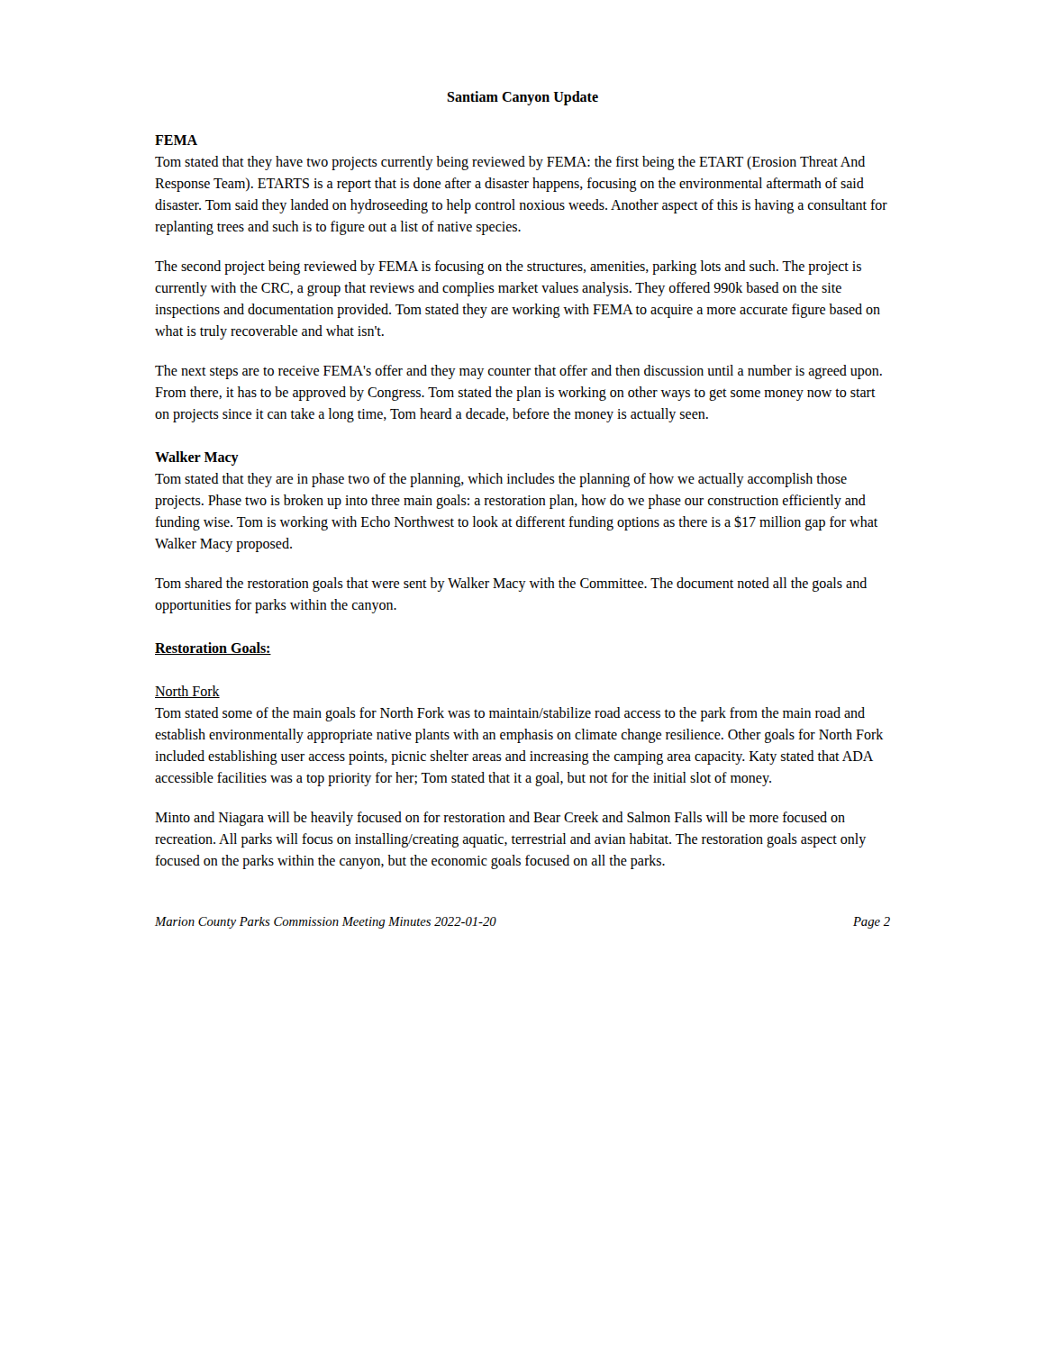Santiam Canyon Update
FEMA
Tom stated that they have two projects currently being reviewed by FEMA: the first being the ETART (Erosion Threat And Response Team). ETARTS is a report that is done after a disaster happens, focusing on the environmental aftermath of said disaster. Tom said they landed on hydroseeding to help control noxious weeds. Another aspect of this is having a consultant for replanting trees and such is to figure out a list of native species.
The second project being reviewed by FEMA is focusing on the structures, amenities, parking lots and such. The project is currently with the CRC, a group that reviews and complies market values analysis. They offered 990k based on the site inspections and documentation provided. Tom stated they are working with FEMA to acquire a more accurate figure based on what is truly recoverable and what isn't.
The next steps are to receive FEMA's offer and they may counter that offer and then discussion until a number is agreed upon. From there, it has to be approved by Congress. Tom stated the plan is working on other ways to get some money now to start on projects since it can take a long time, Tom heard a decade, before the money is actually seen.
Walker Macy
Tom stated that they are in phase two of the planning, which includes the planning of how we actually accomplish those projects. Phase two is broken up into three main goals: a restoration plan, how do we phase our construction efficiently and funding wise. Tom is working with Echo Northwest to look at different funding options as there is a $17 million gap for what Walker Macy proposed.
Tom shared the restoration goals that were sent by Walker Macy with the Committee. The document noted all the goals and opportunities for parks within the canyon.
Restoration Goals:
North Fork
Tom stated some of the main goals for North Fork was to maintain/stabilize road access to the park from the main road and establish environmentally appropriate native plants with an emphasis on climate change resilience. Other goals for North Fork included establishing user access points, picnic shelter areas and increasing the camping area capacity. Katy stated that ADA accessible facilities was a top priority for her; Tom stated that it a goal, but not for the initial slot of money.
Minto and Niagara will be heavily focused on for restoration and Bear Creek and Salmon Falls will be more focused on recreation. All parks will focus on installing/creating aquatic, terrestrial and avian habitat. The restoration goals aspect only focused on the parks within the canyon, but the economic goals focused on all the parks.
Marion County Parks Commission Meeting Minutes 2022-01-20 Page 2